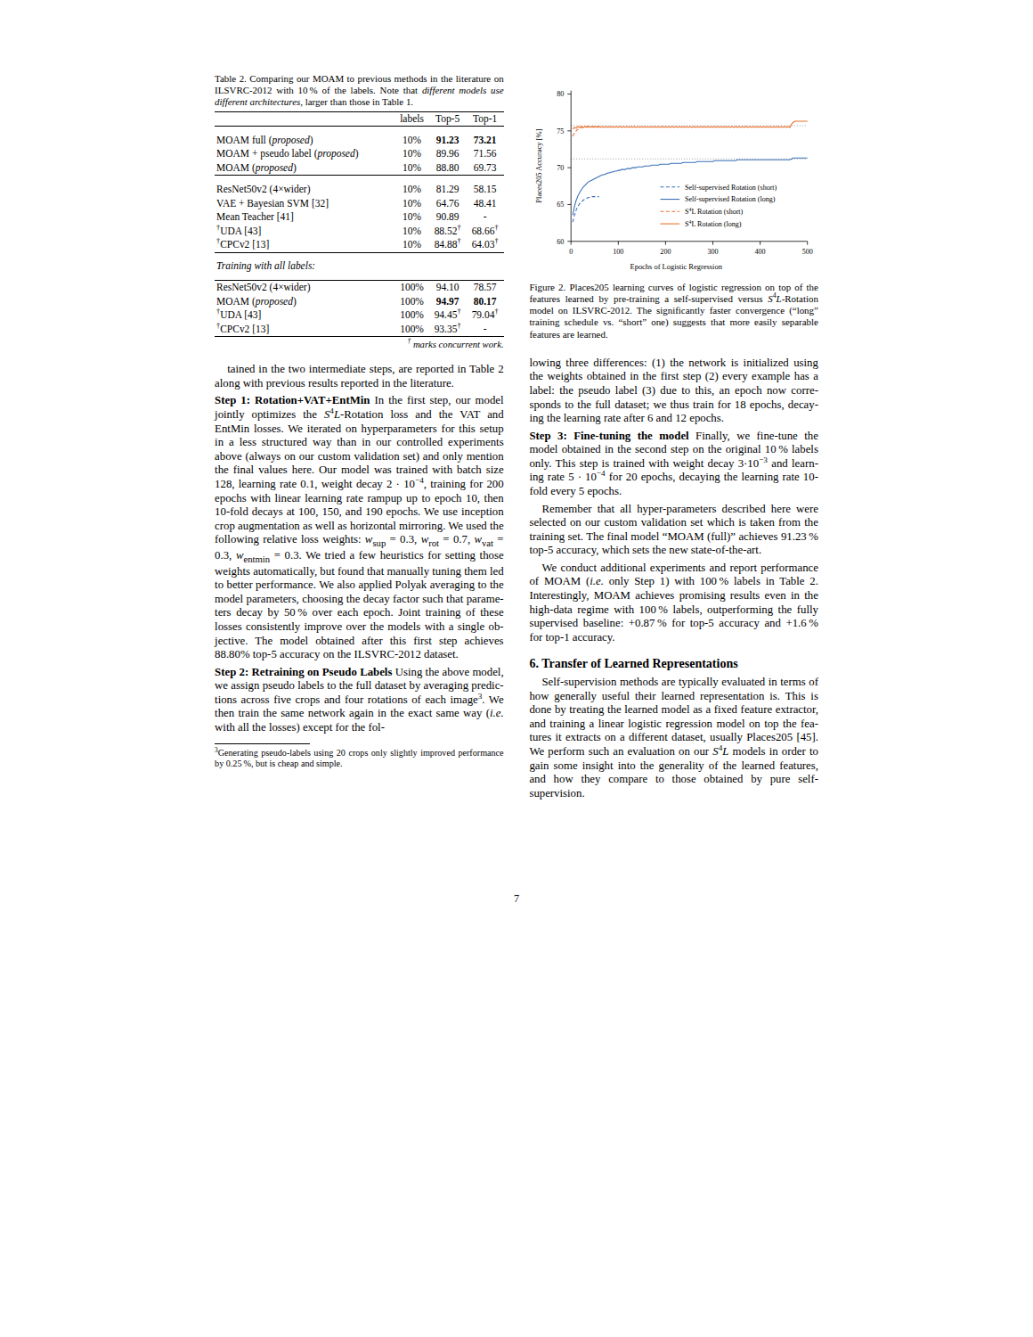Table 2. Comparing our MOAM to previous methods in the literature on ILSVRC-2012 with 10 % of the labels. Note that different models use different architectures, larger than those in Table 1.
| | labels | Top-5 | Top-1 |
| MOAM full ( proposed ) | 10% | 91.23 | 73.21 |
| MOAM + pseudo label ( proposed ) | 10% | 89.96 | 71.56 |
| MOAM ( proposed ) | 10% | 88.80 | 69.73 |
| ResNet50v2 (4×wider) | 10% | 81.29 | 58.15 |
| VAE + Bayesian SVM [32] | 10% | 64.76 | 48.41 |
| Mean Teacher [41] | 10% | 90.89 | - |
| † UDA [43] | 10% | 88.52 † | 68.66 † |
| † CPCv2 [13] | 10% | 84.88 † | 64.03 † |
| Training with all labels: |
| ResNet50v2 (4×wider) | 100% | 94.10 | 78.57 |
| MOAM ( proposed ) | 100% | 94.97 | 80.17 |
| † UDA [43] | 100% | 94.45 † | 79.04 † |
| † CPCv2 [13] | 100% | 93.35 † | - |
† marks concurrent work.
tained in the two intermediate steps, are reported in Table 2 along with previous results reported in the literature.
Step 1: Rotation+VAT+EntMin In the first step, our model jointly optimizes the S4L-Rotation loss and the VAT and EntMin losses. We iterated on hyperparameters for this setup in a less structured way than in our controlled experiments above (always on our custom validation set) and only mention the final values here. Our model was trained with batch size 128, learning rate 0.1, weight decay 2 · 10−4, training for 200 epochs with linear learning rate rampup up to epoch 10, then 10-fold decays at 100, 150, and 190 epochs. We use inception crop augmentation as well as horizontal mirroring. We used the following relative loss weights: wsup = 0.3, wrot = 0.7, wvat = 0.3, wentmin = 0.3. We tried a few heuristics for setting those weights automatically, but found that manually tuning them led to better performance. We also applied Polyak averaging to the model parameters, choosing the decay factor such that parameters decay by 50 % over each epoch. Joint training of these losses consistently improve over the models with a single objective. The model obtained after this first step achieves 88.80% top-5 accuracy on the ILSVRC-2012 dataset.
Step 2: Retraining on Pseudo Labels Using the above model, we assign pseudo labels to the full dataset by averaging predictions across five crops and four rotations of each image3. We then train the same network again in the exact same way (i.e. with all the losses) except for the fol-
3Generating pseudo-labels using 20 crops only slightly improved performance by 0.25 %, but is cheap and simple.
80 75 70 65 60 0 100 200 300 400 500 Epochs of Logistic Regression Places205 Accuracy [%] Self-supervised Rotation (short) Self-supervised Rotation (long) S4L Rotation (short) S4L Rotation (long)
Figure 2. Places205 learning curves of logistic regression on top of the features learned by pre-training a self-supervised versus S4L-Rotation model on ILSVRC-2012. The significantly faster convergence (“long” training schedule vs. “short” one) suggests that more easily separable features are learned.
lowing three differences: (1) the network is initialized using the weights obtained in the first step (2) every example has a label: the pseudo label (3) due to this, an epoch now corresponds to the full dataset; we thus train for 18 epochs, decaying the learning rate after 6 and 12 epochs.
Step 3: Fine-tuning the model Finally, we fine-tune the model obtained in the second step on the original 10 % labels only. This step is trained with weight decay 3·10−3 and learning rate 5 · 10−4 for 20 epochs, decaying the learning rate 10-fold every 5 epochs.
Remember that all hyper-parameters described here were selected on our custom validation set which is taken from the training set. The final model “MOAM (full)” achieves 91.23 % top-5 accuracy, which sets the new state-of-the-art.
We conduct additional experiments and report performance of MOAM (i.e. only Step 1) with 100 % labels in Table 2. Interestingly, MOAM achieves promising results even in the high-data regime with 100 % labels, outperforming the fully supervised baseline: +0.87 % for top-5 accuracy and +1.6 % for top-1 accuracy.
6. Transfer of Learned Representations
Self-supervision methods are typically evaluated in terms of how generally useful their learned representation is. This is done by treating the learned model as a fixed feature extractor, and training a linear logistic regression model on top the features it extracts on a different dataset, usually Places205 [45]. We perform such an evaluation on our S4L models in order to gain some insight into the generality of the learned features, and how they compare to those obtained by pure self-supervision.
7